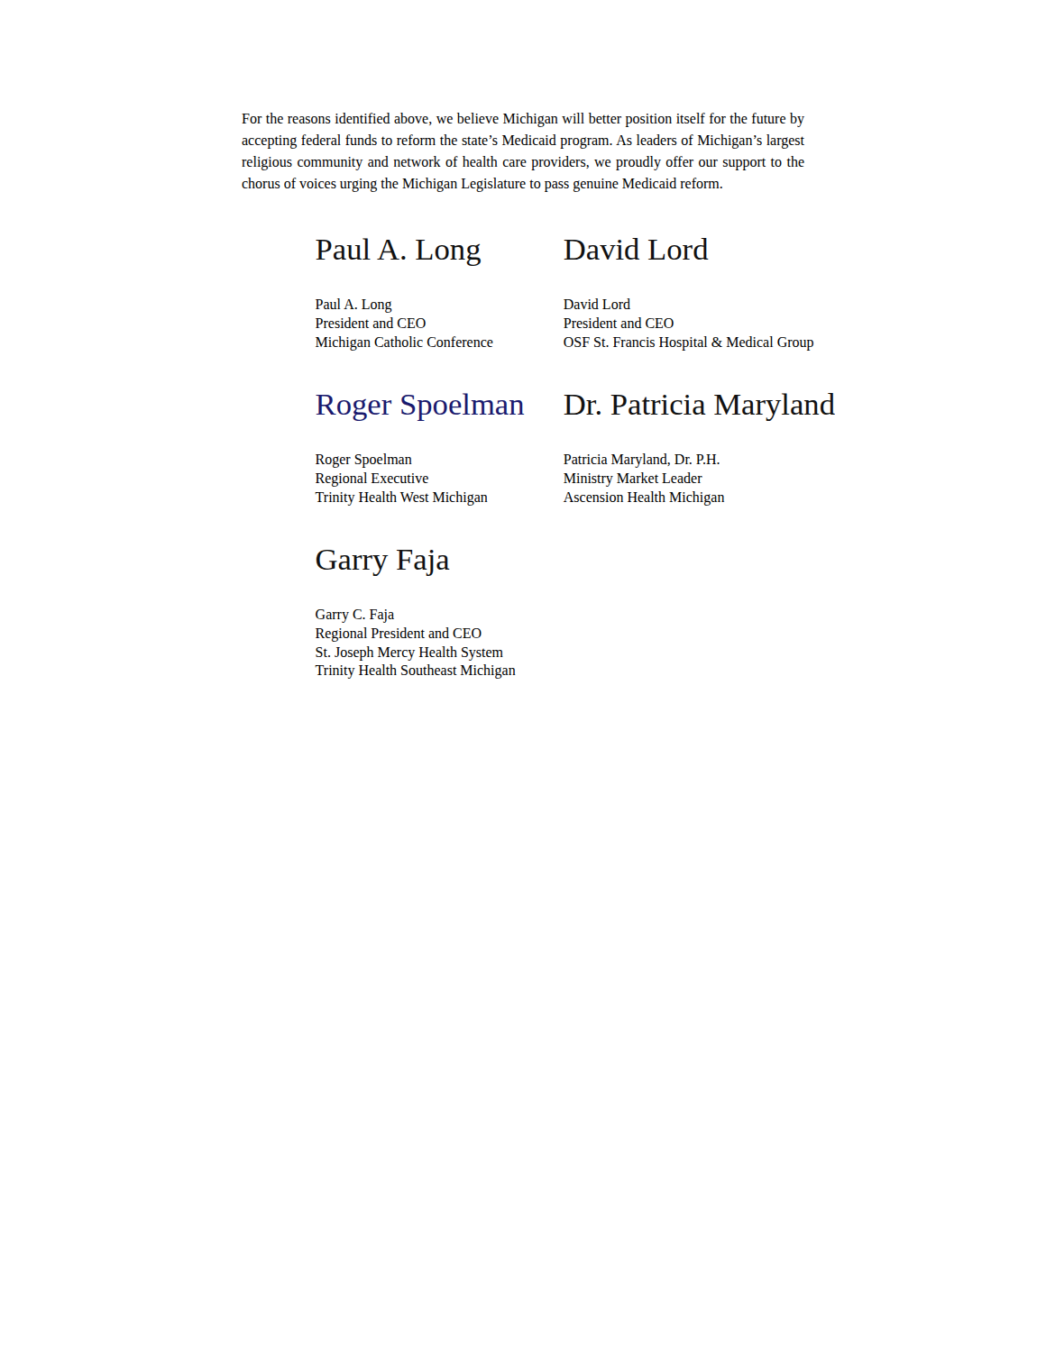For the reasons identified above, we believe Michigan will better position itself for the future by accepting federal funds to reform the state’s Medicaid program. As leaders of Michigan’s largest religious community and network of health care providers, we proudly offer our support to the chorus of voices urging the Michigan Legislature to pass genuine Medicaid reform.
| Paul A. Long Paul A. Long President and CEO Michigan Catholic Conference | David Lord David Lord President and CEO OSF St. Francis Hospital & Medical Group |
| Roger Spoelman Roger Spoelman Regional Executive Trinity Health West Michigan | Dr. Patricia Maryland Patricia Maryland, Dr. P.H. Ministry Market Leader Ascension Health Michigan |
| Garry Faja Garry C. Faja Regional President and CEO St. Joseph Mercy Health System Trinity Health Southeast Michigan | |